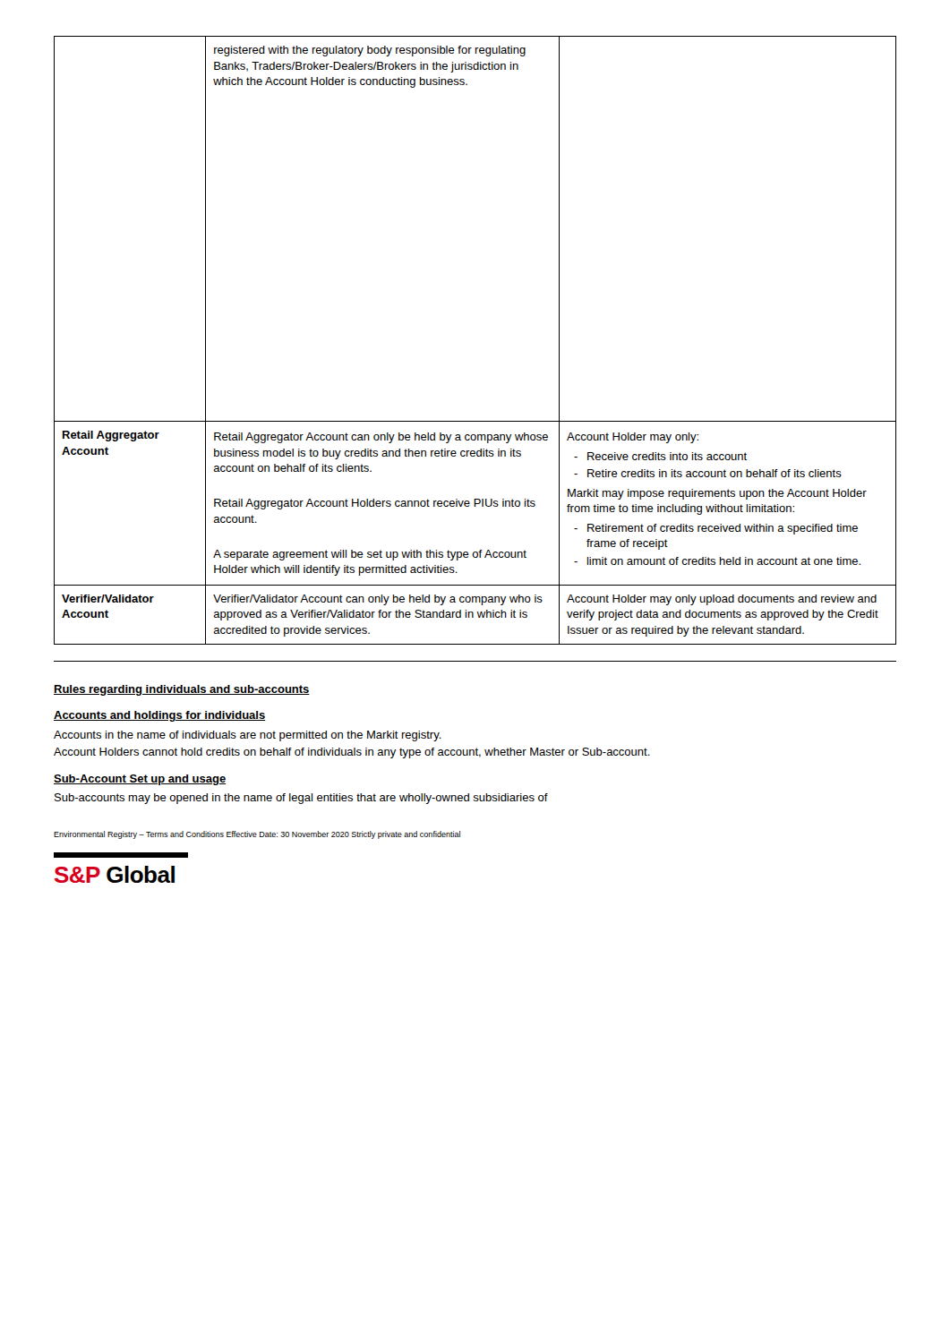| | registered with the regulatory body responsible for regulating Banks, Traders/Broker-Dealers/Brokers in the jurisdiction in which the Account Holder is conducting business. | |
| Retail Aggregator Account | Retail Aggregator Account can only be held by a company whose business model is to buy credits and then retire credits in its account on behalf of its clients. Retail Aggregator Account Holders cannot receive PIUs into its account. A separate agreement will be set up with this type of Account Holder which will identify its permitted activities. | Account Holder may only: Receive credits into its account Retire credits in its account on behalf of its clients Markit may impose requirements upon the Account Holder from time to time including without limitation: Retirement of credits received within a specified time frame of receipt limit on amount of credits held in account at one time. |
| Verifier/Validator Account | Verifier/Validator Account can only be held by a company who is approved as a Verifier/Validator for the Standard in which it is accredited to provide services. | Account Holder may only upload documents and review and verify project data and documents as approved by the Credit Issuer or as required by the relevant standard. |
Rules regarding individuals and sub-accounts
Accounts and holdings for individuals
Accounts in the name of individuals are not permitted on the Markit registry.
Account Holders cannot hold credits on behalf of individuals in any type of account, whether Master or Sub-account.
Sub-Account Set up and usage
Sub-accounts may be opened in the name of legal entities that are wholly-owned subsidiaries of
Environmental Registry – Terms and Conditions Effective Date: 30 November 2020 Strictly private and confidential
S&P Global